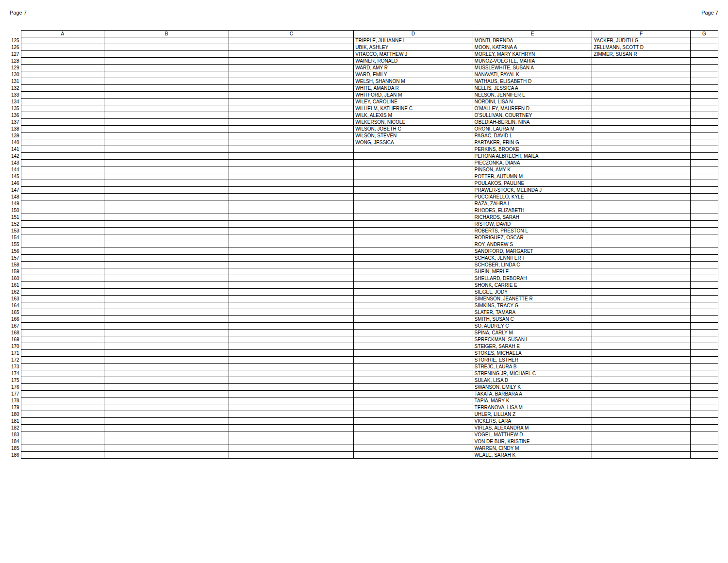Page 7 Page 7
| | A | B | C | D | E | F | G |
| --- | --- | --- | --- | --- | --- | --- | --- |
| 125 | | | | TRIPPLE, JULIANNE L | MONTI, BRENDA | YACKER, JUDITH G | |
| 126 | | | | UBIK, ASHLEY | MOON, KATRINA A | ZELLMANN, SCOTT D | |
| 127 | | | | VITACCO, MATTHEW J | MORLEY, MARY KATHRYN | ZIMMER, SUSAN R | |
| 128 | | | | WAINER, RONALD | MUNOZ-VOEGTLE, MARIA | | |
| 129 | | | | WARD, AMY R | MUSSLEWHITE, SUSAN A | | |
| 130 | | | | WARD, EMILY | NANAVATI, PAYAL K | | |
| 131 | | | | WELSH, SHANNON M | NATHAUS, ELISABETH D | | |
| 132 | | | | WHITE, AMANDA R | NELLIS, JESSICA A | | |
| 133 | | | | WHITFORD, JEAN M | NELSON, JENNIFER L | | |
| 134 | | | | WILEY, CAROLINE | NORDINI, LISA N | | |
| 135 | | | | WILHELM, KATHERINE C | O'MALLEY, MAUREEN D | | |
| 136 | | | | WILK, ALEXIS M | O'SULLIVAN, COURTNEY | | |
| 137 | | | | WILKERSON, NICOLE | OBEDIAH-BERLIN, NINA | | |
| 138 | | | | WILSON, JOBETH C | ORONI, LAURA M | | |
| 139 | | | | WILSON, STEVEN | PAGAC, DAVID L | | |
| 140 | | | | WONG, JESSICA | PARTAKER, ERIN G | | |
| 141 | | | | | PERKINS, BROOKE | | |
| 142 | | | | | PERONA ALBRECHT, MAILA | | |
| 143 | | | | | PIECZONKA, DIANA | | |
| 144 | | | | | PINSON, AMY K | | |
| 145 | | | | | POTTER, AUTUMN M | | |
| 146 | | | | | POULAKOS, PAULINE | | |
| 147 | | | | | PRAWER-STOCK, MELINDA J | | |
| 148 | | | | | PUCCIARELLO, KYLE | | |
| 149 | | | | | RAZA, ZAHRA L | | |
| 150 | | | | | RHODES, ELIZABETH | | |
| 151 | | | | | RICHARDS, SARAH | | |
| 152 | | | | | RISTOW, DAVID | | |
| 153 | | | | | ROBERTS, PRESTON L | | |
| 154 | | | | | RODRIGUEZ, OSCAR | | |
| 155 | | | | | ROY, ANDREW S | | |
| 156 | | | | | SANDIFORD, MARGARET | | |
| 157 | | | | | SCHACK, JENNIFER I | | |
| 158 | | | | | SCHOBER, LINDA C | | |
| 159 | | | | | SHEIN, MERLE | | |
| 160 | | | | | SHELLARD, DEBORAH | | |
| 161 | | | | | SHONK, CARRIE E | | |
| 162 | | | | | SIEGEL, JODY | | |
| 163 | | | | | SIMENSON, JEANETTE R | | |
| 164 | | | | | SIMKINS, TRACY G | | |
| 165 | | | | | SLATER, TAMARA | | |
| 166 | | | | | SMITH, SUSAN C | | |
| 167 | | | | | SO, AUDREY C | | |
| 168 | | | | | SPINA, CARLY M | | |
| 169 | | | | | SPRECKMAN, SUSAN L | | |
| 170 | | | | | STEIGER, SARAH E | | |
| 171 | | | | | STOKES, MICHAELA | | |
| 172 | | | | | STORRIE, ESTHER | | |
| 173 | | | | | STREJC, LAURA B | | |
| 174 | | | | | STRENING JR, MICHAEL C | | |
| 175 | | | | | SULAK, LISA D | | |
| 176 | | | | | SWANSON, EMILY K | | |
| 177 | | | | | TAKATA, BARBARA A | | |
| 178 | | | | | TAPIA, MARY K | | |
| 179 | | | | | TERRANOVA, LISA M | | |
| 180 | | | | | UHLER, LILLIAN Z | | |
| 181 | | | | | VICKERS, LARA | | |
| 182 | | | | | VIRLAS, ALEXANDRA M | | |
| 183 | | | | | VOGEL, MATTHEW D | | |
| 184 | | | | | VON DE BUR, KRISTINE | | |
| 185 | | | | | WARREN, CINDY M | | |
| 186 | | | | | WEALE, SARAH K | | |